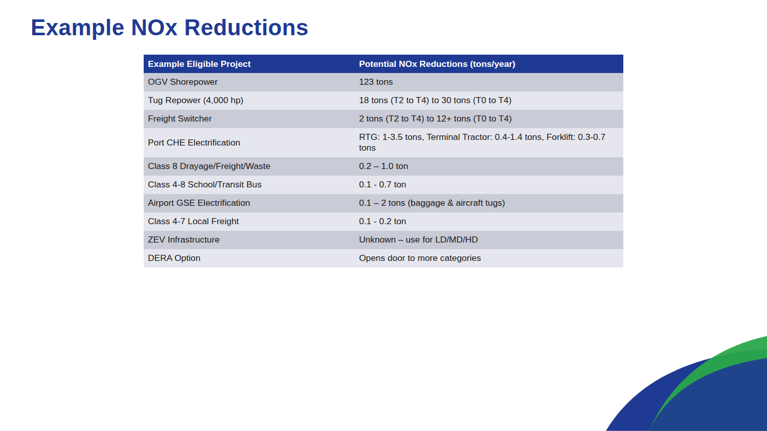Example NOx Reductions
| Example Eligible Project | Potential NOx Reductions (tons/year) |
| --- | --- |
| OGV Shorepower | 123 tons |
| Tug Repower (4,000 hp) | 18 tons (T2 to T4) to 30 tons (T0 to T4) |
| Freight Switcher | 2 tons (T2 to T4) to 12+ tons (T0 to T4) |
| Port CHE Electrification | RTG: 1-3.5 tons, Terminal Tractor: 0.4-1.4 tons, Forklift: 0.3-0.7 tons |
| Class 8 Drayage/Freight/Waste | 0.2 – 1.0 ton |
| Class 4-8 School/Transit Bus | 0.1 - 0.7 ton |
| Airport GSE Electrification | 0.1 – 2 tons (baggage & aircraft tugs) |
| Class 4-7 Local Freight | 0.1 - 0.2 ton |
| ZEV Infrastructure | Unknown – use for LD/MD/HD |
| DERA Option | Opens door to more categories |